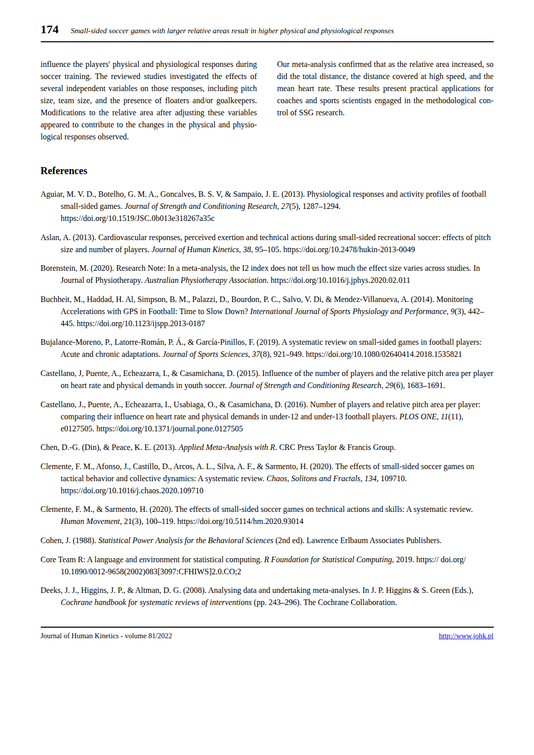174 Small-sided soccer games with larger relative areas result in higher physical and physiological responses
influence the players' physical and physiological responses during soccer training. The reviewed studies investigated the effects of several independent variables on those responses, including pitch size, team size, and the presence of floaters and/or goalkeepers. Modifications to the relative area after adjusting these variables appeared to contribute to the changes in the physical and physiological responses observed.
Our meta-analysis confirmed that as the relative area increased, so did the total distance, the distance covered at high speed, and the mean heart rate. These results present practical applications for coaches and sports scientists engaged in the methodological control of SSG research.
References
Aguiar, M. V. D., Botelho, G. M. A., Goncalves, B. S. V, & Sampaio, J. E. (2013). Physiological responses and activity profiles of football small-sided games. Journal of Strength and Conditioning Research, 27(5), 1287–1294. https://doi.org/10.1519/JSC.0b013e318267a35c
Aslan, A. (2013). Cardiovascular responses, perceived exertion and technical actions during small-sided recreational soccer: effects of pitch size and number of players. Journal of Human Kinetics, 38, 95–105. https://doi.org/10.2478/hukin-2013-0049
Borenstein, M. (2020). Research Note: In a meta-analysis, the I2 index does not tell us how much the effect size varies across studies. In Journal of Physiotherapy. Australian Physiotherapy Association. https://doi.org/10.1016/j.jphys.2020.02.011
Buchheit, M., Haddad, H. Al, Simpson, B. M., Palazzi, D., Bourdon, P. C., Salvo, V. Di, & Mendez-Villanueva, A. (2014). Monitoring Accelerations with GPS in Football: Time to Slow Down? International Journal of Sports Physiology and Performance, 9(3), 442–445. https://doi.org/10.1123/ijspp.2013-0187
Bujalance-Moreno, P., Latorre-Román, P. Á., & García-Pinillos, F. (2019). A systematic review on small-sided games in football players: Acute and chronic adaptations. Journal of Sports Sciences, 37(8), 921–949. https://doi.org/10.1080/02640414.2018.1535821
Castellano, J, Puente, A., Echeazarra, I., & Casamichana, D. (2015). Influence of the number of players and the relative pitch area per player on heart rate and physical demands in youth soccer. Journal of Strength and Conditioning Research, 29(6), 1683–1691.
Castellano, J., Puente, A., Echeazarra, I., Usabiaga, O., & Casamichana, D. (2016). Number of players and relative pitch area per player: comparing their influence on heart rate and physical demands in under-12 and under-13 football players. PLOS ONE, 11(11), e0127505. https://doi.org/10.1371/journal.pone.0127505
Chen, D.-G. (Din), & Peace, K. E. (2013). Applied Meta-Analysis with R. CRC Press Taylor & Francis Group.
Clemente, F. M., Afonso, J., Castillo, D., Arcos, A. L., Silva, A. F., & Sarmento, H. (2020). The effects of small-sided soccer games on tactical behavior and collective dynamics: A systematic review. Chaos, Solitons and Fractals, 134, 109710. https://doi.org/10.1016/j.chaos.2020.109710
Clemente, F. M., & Sarmento, H. (2020). The effects of small-sided soccer games on technical actions and skills: A systematic review. Human Movement, 21(3), 100–119. https://doi.org/10.5114/hm.2020.93014
Cohen, J. (1988). Statistical Power Analysis for the Behavioral Sciences (2nd ed). Lawrence Erlbaum Associates Publishers.
Core Team R: A language and environment for statistical computing. R Foundation for Statistical Computing, 2019. https:// doi.org/ 10.1890/0012-9658(2002)083[3097:CFHIWS]2.0.CO;2
Deeks, J. J., Higgins, J. P., & Altman, D. G. (2008). Analysing data and undertaking meta-analyses. In J. P. Higgins & S. Green (Eds.), Cochrane handbook for systematic reviews of interventions (pp. 243–296). The Cochrane Collaboration.
Journal of Human Kinetics - volume 81/2022 http://www.johk.pl